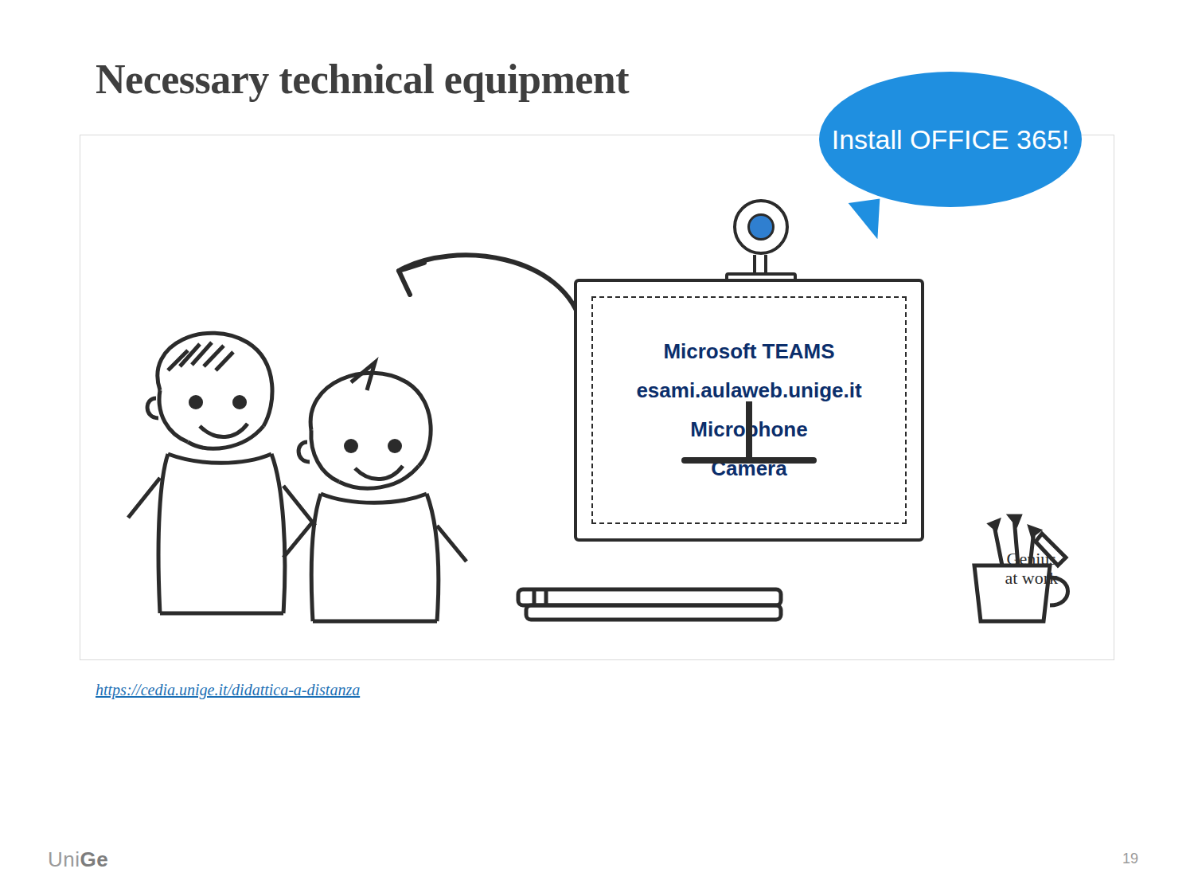Necessary technical equipment
Install OFFICE 365!
Microsoft TEAMS
esami.aulaweb.unige.it
Microphone
Camera
Genius
at work
https://cedia.unige.it/didattica-a-distanza
UniGe
19